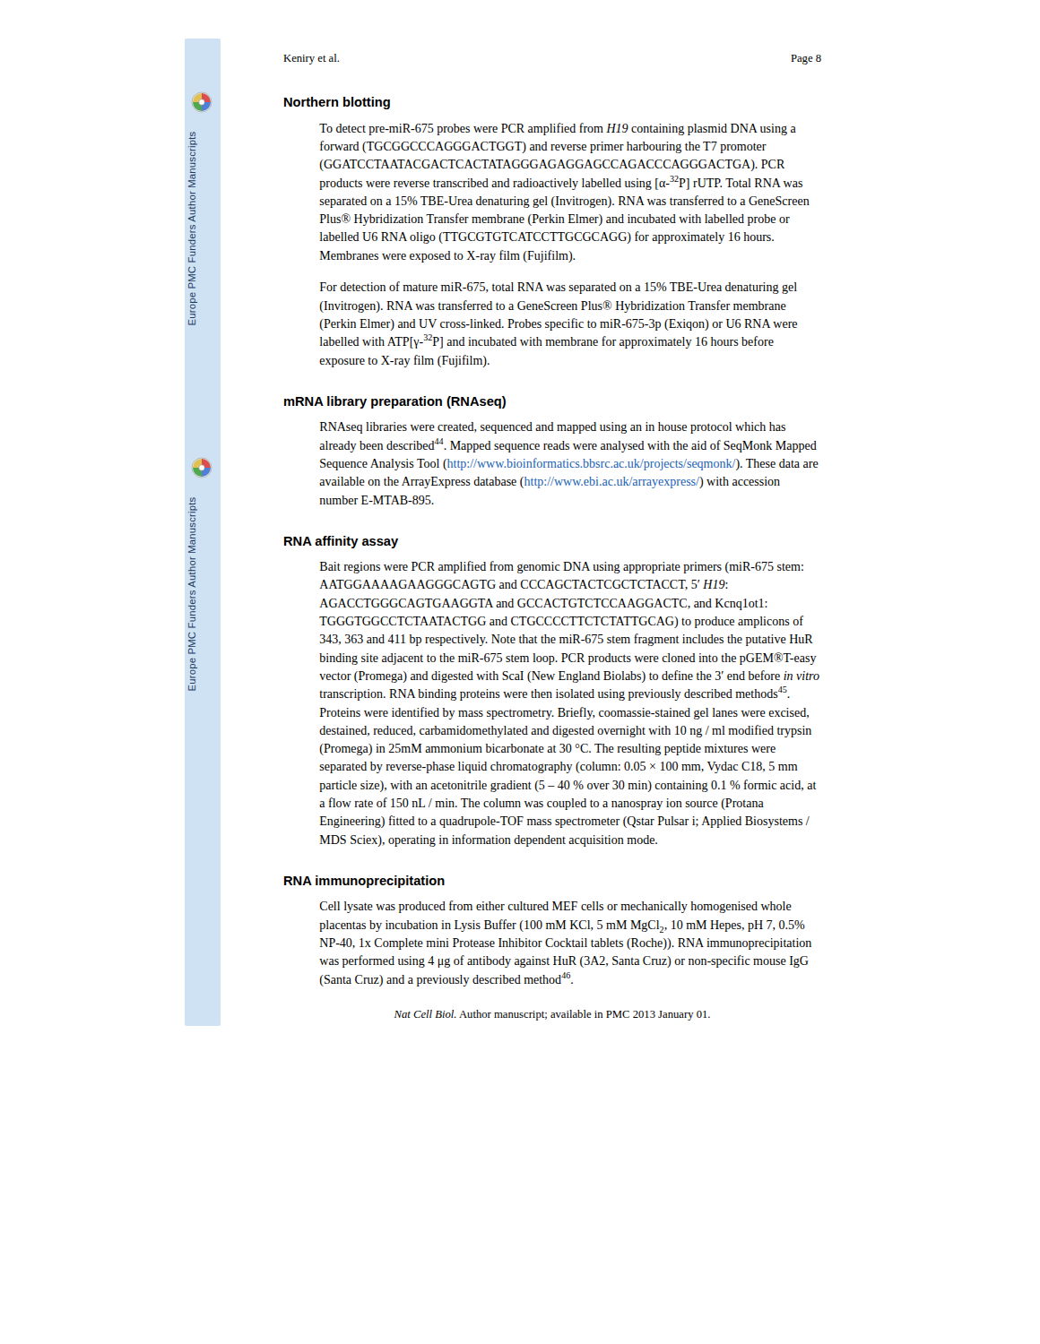Europe PMC Funders Author Manuscripts
Europe PMC Funders Author Manuscripts
Keniry et al. Page 8
Northern blotting
To detect pre-miR-675 probes were PCR amplified from H19 containing plasmid DNA using a forward (TGCGGCCCAGGGACTGGT) and reverse primer harbouring the T7 promoter (GGATCCTAATACGACTCACTATAGGGAGAGGAGCCAGACCCAGGGACTGA). PCR products were reverse transcribed and radioactively labelled using [α-32P] rUTP. Total RNA was separated on a 15% TBE-Urea denaturing gel (Invitrogen). RNA was transferred to a GeneScreen Plus® Hybridization Transfer membrane (Perkin Elmer) and incubated with labelled probe or labelled U6 RNA oligo (TTGCGTGTCATCCTTGCGCAGG) for approximately 16 hours. Membranes were exposed to X-ray film (Fujifilm).
For detection of mature miR-675, total RNA was separated on a 15% TBE-Urea denaturing gel (Invitrogen). RNA was transferred to a GeneScreen Plus® Hybridization Transfer membrane (Perkin Elmer) and UV cross-linked. Probes specific to miR-675-3p (Exiqon) or U6 RNA were labelled with ATP[γ-32P] and incubated with membrane for approximately 16 hours before exposure to X-ray film (Fujifilm).
mRNA library preparation (RNAseq)
RNAseq libraries were created, sequenced and mapped using an in house protocol which has already been described44. Mapped sequence reads were analysed with the aid of SeqMonk Mapped Sequence Analysis Tool (http://www.bioinformatics.bbsrc.ac.uk/projects/seqmonk/). These data are available on the ArrayExpress database (http://www.ebi.ac.uk/arrayexpress/) with accession number E-MTAB-895.
RNA affinity assay
Bait regions were PCR amplified from genomic DNA using appropriate primers (miR-675 stem: AATGGAAAAGAAGGGCAGTG and CCCAGCTACTCGCTCTACCT, 5′ H19: AGACCTGGGCAGTGAAGGTA and GCCACTGTCTCCAAGGACTC, and Kcnq1ot1: TGGGTGGCCTCTAATACTGG and CTGCCCCTTCTCTATTGCAG) to produce amplicons of 343, 363 and 411 bp respectively. Note that the miR-675 stem fragment includes the putative HuR binding site adjacent to the miR-675 stem loop. PCR products were cloned into the pGEM®T-easy vector (Promega) and digested with ScaI (New England Biolabs) to define the 3′ end before in vitro transcription. RNA binding proteins were then isolated using previously described methods45. Proteins were identified by mass spectrometry. Briefly, coomassie-stained gel lanes were excised, destained, reduced, carbamidomethylated and digested overnight with 10 ng / ml modified trypsin (Promega) in 25mM ammonium bicarbonate at 30 °C. The resulting peptide mixtures were separated by reverse-phase liquid chromatography (column: 0.05 × 100 mm, Vydac C18, 5 mm particle size), with an acetonitrile gradient (5 – 40 % over 30 min) containing 0.1 % formic acid, at a flow rate of 150 nL / min. The column was coupled to a nanospray ion source (Protana Engineering) fitted to a quadrupole-TOF mass spectrometer (Qstar Pulsar i; Applied Biosystems / MDS Sciex), operating in information dependent acquisition mode.
RNA immunoprecipitation
Cell lysate was produced from either cultured MEF cells or mechanically homogenised whole placentas by incubation in Lysis Buffer (100 mM KCl, 5 mM MgCl2, 10 mM Hepes, pH 7, 0.5% NP-40, 1x Complete mini Protease Inhibitor Cocktail tablets (Roche)). RNA immunoprecipitation was performed using 4 μg of antibody against HuR (3A2, Santa Cruz) or non-specific mouse IgG (Santa Cruz) and a previously described method46.
Nat Cell Biol. Author manuscript; available in PMC 2013 January 01.